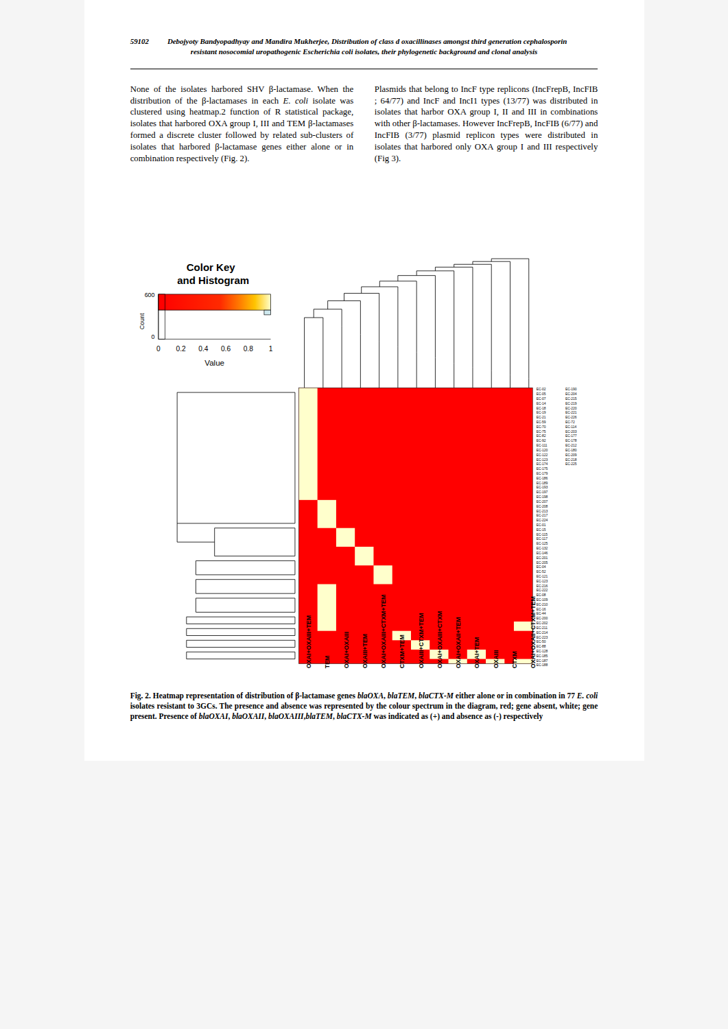59102 Debojyoty Bandyopadhyay and Mandira Mukherjee, Distribution of class d oxacillinases amongst third generation cephalosporin resistant nosocomial uropathogenic Escherichia coli isolates, their phylogenetic background and clonal analysis
None of the isolates harbored SHV β-lactamase. When the distribution of the β-lactamases in each E. coli isolate was clustered using heatmap.2 function of R statistical package, isolates that harbored OXA group I, III and TEM β-lactamases formed a discrete cluster followed by related sub-clusters of isolates that harbored β-lactamase genes either alone or in combination respectively (Fig. 2).
Plasmids that belong to IncF type replicons (IncFrepB, IncFIB ; 64/77) and IncF and IncI1 types (13/77) was distributed in isolates that harbor OXA group I, II and III in combinations with other β-lactamases. However IncFrepB, IncFIB (6/77) and IncFIB (3/77) plasmid replicon types were distributed in isolates that harbored only OXA group I and III respectively (Fig 3).
Color Key and Histogram 600 0 Count 0 0.2 0.4 0.6 0.8 1 Value EC-02 EC-05 EC-07 EC-14 EC-18 EC-19 EC-21 EC-59 EC-70 EC-75 EC-82 EC-92 EC-111 EC-120 EC-122 EC-123 EC-174 EC-175 EC-179 EC-186 EC-189 EC-193 EC-197 EC-198 EC-207 EC-208 EC-213 EC-217 EC-224 EC-01 EC-15 EC-115 EC-117 EC-125 EC-132 EC-146 EC-201 EC-205 EC-04 EC-52 EC-121 EC-123 EC-216 EC-222 EC-08 EC-109 EC-210 EC-16 EC-44 EC-200 EC-202 EC-211 EC-214 EC-223 EC-50 EC-88 EC-128 EC-185 EC-187 EC-188 EC-190 EC-204 EC-215 EC-219 EC-220 EC-221 EC-226 EC-72 EC-114 EC-203 EC-177 EC-178 EC-212 EC-180 EC-209 EC-218 EC-225 OXAI+OXAIII+TEM TEM OXAI+OXAIII OXAIII+TEM OXAI+OXAIII+CTXM+TEM CTXM+TEM OXAIII+CTXM+TEM OXAI+OXAIII+CTXM OXAI+OXAII+TEM OXAI+TEM OXAIII CTXM OXAI+OXAII+CTXM+TEM
Fig. 2. Heatmap representation of distribution of β-lactamase genes blaOXA, blaTEM, blaCTX-M either alone or in combination in 77 E. coli isolates resistant to 3GCs. The presence and absence was represented by the colour spectrum in the diagram, red; gene absent, white; gene present. Presence of blaOXAI, blaOXAII, blaOXAIII,blaTEM, blaCTX-M was indicated as (+) and absence as (-) respectively